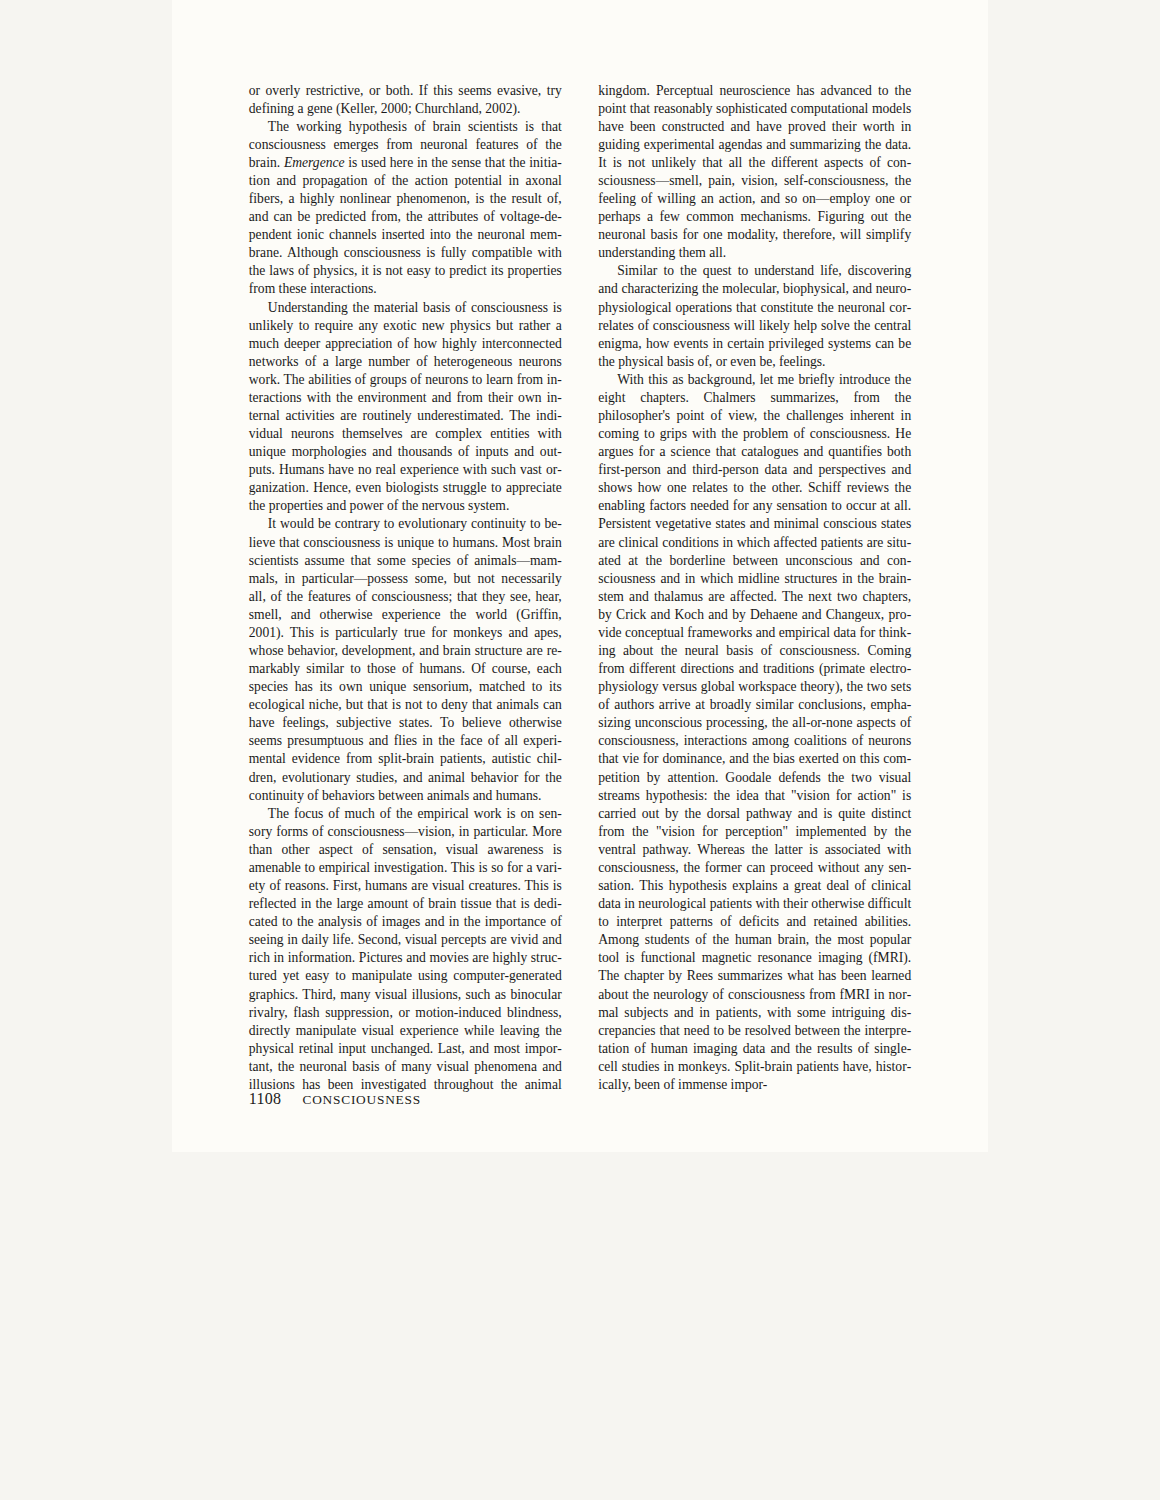or overly restrictive, or both. If this seems evasive, try defining a gene (Keller, 2000; Churchland, 2002).
The working hypothesis of brain scientists is that consciousness emerges from neuronal features of the brain. Emergence is used here in the sense that the initiation and propagation of the action potential in axonal fibers, a highly nonlinear phenomenon, is the result of, and can be predicted from, the attributes of voltage-dependent ionic channels inserted into the neuronal membrane. Although consciousness is fully compatible with the laws of physics, it is not easy to predict its properties from these interactions.
Understanding the material basis of consciousness is unlikely to require any exotic new physics but rather a much deeper appreciation of how highly interconnected networks of a large number of heterogeneous neurons work. The abilities of groups of neurons to learn from interactions with the environment and from their own internal activities are routinely underestimated. The individual neurons themselves are complex entities with unique morphologies and thousands of inputs and outputs. Humans have no real experience with such vast organization. Hence, even biologists struggle to appreciate the properties and power of the nervous system.
It would be contrary to evolutionary continuity to believe that consciousness is unique to humans. Most brain scientists assume that some species of animals—mammals, in particular—possess some, but not necessarily all, of the features of consciousness; that they see, hear, smell, and otherwise experience the world (Griffin, 2001). This is particularly true for monkeys and apes, whose behavior, development, and brain structure are remarkably similar to those of humans. Of course, each species has its own unique sensorium, matched to its ecological niche, but that is not to deny that animals can have feelings, subjective states. To believe otherwise seems presumptuous and flies in the face of all experimental evidence from split-brain patients, autistic children, evolutionary studies, and animal behavior for the continuity of behaviors between animals and humans.
The focus of much of the empirical work is on sensory forms of consciousness—vision, in particular. More than other aspect of sensation, visual awareness is amenable to empirical investigation. This is so for a variety of reasons. First, humans are visual creatures. This is reflected in the large amount of brain tissue that is dedicated to the analysis of images and in the importance of seeing in daily life. Second, visual percepts are vivid and rich in information. Pictures and movies are highly structured yet easy to manipulate using computer-generated graphics. Third, many visual illusions, such as binocular rivalry, flash suppression, or motion-induced blindness, directly manipulate visual experience while leaving the physical retinal input unchanged. Last, and most important, the neuronal basis of many visual phenomena and illusions has been investigated throughout the animal kingdom. Perceptual neuroscience has advanced to the point that reasonably sophisticated computational models have been constructed and have proved their worth in guiding experimental agendas and summarizing the data. It is not unlikely that all the different aspects of consciousness—smell, pain, vision, self-consciousness, the feeling of willing an action, and so on—employ one or perhaps a few common mechanisms. Figuring out the neuronal basis for one modality, therefore, will simplify understanding them all.
Similar to the quest to understand life, discovering and characterizing the molecular, biophysical, and neurophysiological operations that constitute the neuronal correlates of consciousness will likely help solve the central enigma, how events in certain privileged systems can be the physical basis of, or even be, feelings.
With this as background, let me briefly introduce the eight chapters. Chalmers summarizes, from the philosopher's point of view, the challenges inherent in coming to grips with the problem of consciousness. He argues for a science that catalogues and quantifies both first-person and third-person data and perspectives and shows how one relates to the other. Schiff reviews the enabling factors needed for any sensation to occur at all. Persistent vegetative states and minimal conscious states are clinical conditions in which affected patients are situated at the borderline between unconscious and consciousness and in which midline structures in the brainstem and thalamus are affected. The next two chapters, by Crick and Koch and by Dehaene and Changeux, provide conceptual frameworks and empirical data for thinking about the neural basis of consciousness. Coming from different directions and traditions (primate electrophysiology versus global workspace theory), the two sets of authors arrive at broadly similar conclusions, emphasizing unconscious processing, the all-or-none aspects of consciousness, interactions among coalitions of neurons that vie for dominance, and the bias exerted on this competition by attention. Goodale defends the two visual streams hypothesis: the idea that "vision for action" is carried out by the dorsal pathway and is quite distinct from the "vision for perception" implemented by the ventral pathway. Whereas the latter is associated with consciousness, the former can proceed without any sensation. This hypothesis explains a great deal of clinical data in neurological patients with their otherwise difficult to interpret patterns of deficits and retained abilities. Among students of the human brain, the most popular tool is functional magnetic resonance imaging (fMRI). The chapter by Rees summarizes what has been learned about the neurology of consciousness from fMRI in normal subjects and in patients, with some intriguing discrepancies that need to be resolved between the interpretation of human imaging data and the results of single-cell studies in monkeys. Split-brain patients have, historically, been of immense impor-
1108 CONSCIOUSNESS